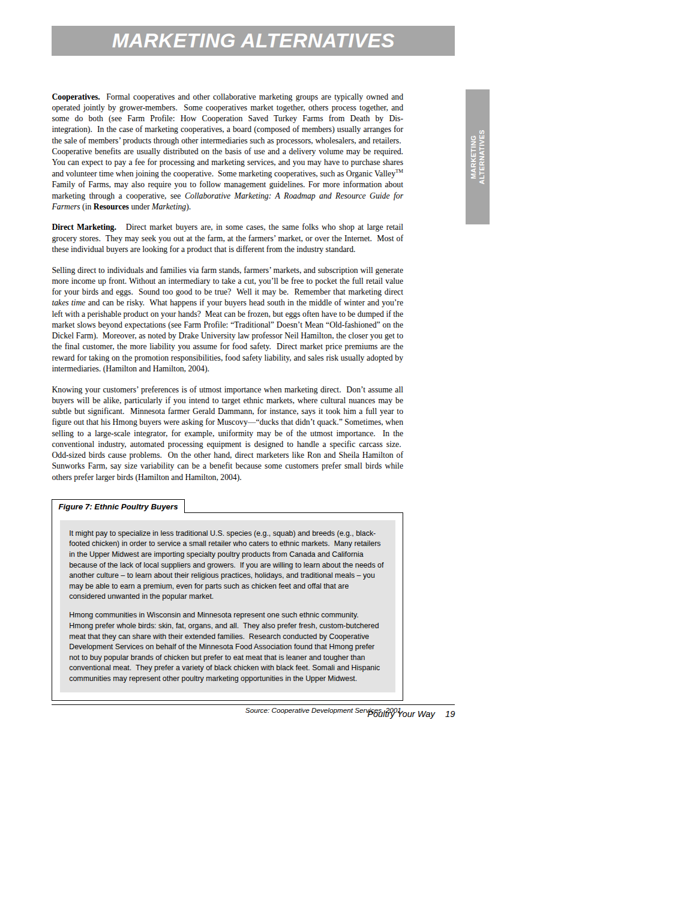MARKETING ALTERNATIVES
MARKETING
ALTERNATIVES
Cooperatives. Formal cooperatives and other collaborative marketing groups are typically owned and operated jointly by grower-members. Some cooperatives market together, others process together, and some do both (see Farm Profile: How Cooperation Saved Turkey Farms from Death by Dis-integration). In the case of marketing cooperatives, a board (composed of members) usually arranges for the sale of members’ products through other intermediaries such as processors, wholesalers, and retailers. Cooperative benefits are usually distributed on the basis of use and a delivery volume may be required. You can expect to pay a fee for processing and marketing services, and you may have to purchase shares and volunteer time when joining the cooperative. Some marketing cooperatives, such as Organic ValleyTM Family of Farms, may also require you to follow management guidelines. For more information about marketing through a cooperative, see Collaborative Marketing: A Roadmap and Resource Guide for Farmers (in Resources under Marketing).
Direct Marketing. Direct market buyers are, in some cases, the same folks who shop at large retail grocery stores. They may seek you out at the farm, at the farmers’ market, or over the Internet. Most of these individual buyers are looking for a product that is different from the industry standard.
Selling direct to individuals and families via farm stands, farmers’ markets, and subscription will generate more income up front. Without an intermediary to take a cut, you’ll be free to pocket the full retail value for your birds and eggs. Sound too good to be true? Well it may be. Remember that marketing direct takes time and can be risky. What happens if your buyers head south in the middle of winter and you’re left with a perishable product on your hands? Meat can be frozen, but eggs often have to be dumped if the market slows beyond expectations (see Farm Profile: “Traditional” Doesn’t Mean “Old-fashioned” on the Dickel Farm). Moreover, as noted by Drake University law professor Neil Hamilton, the closer you get to the final customer, the more liability you assume for food safety. Direct market price premiums are the reward for taking on the promotion responsibilities, food safety liability, and sales risk usually adopted by intermediaries. (Hamilton and Hamilton, 2004).
Knowing your customers’ preferences is of utmost importance when marketing direct. Don’t assume all buyers will be alike, particularly if you intend to target ethnic markets, where cultural nuances may be subtle but significant. Minnesota farmer Gerald Dammann, for instance, says it took him a full year to figure out that his Hmong buyers were asking for Muscovy—“ducks that didn’t quack.” Sometimes, when selling to a large-scale integrator, for example, uniformity may be of the utmost importance. In the conventional industry, automated processing equipment is designed to handle a specific carcass size. Odd-sized birds cause problems. On the other hand, direct marketers like Ron and Sheila Hamilton of Sunworks Farm, say size variability can be a benefit because some customers prefer small birds while others prefer larger birds (Hamilton and Hamilton, 2004).
Figure 7: Ethnic Poultry Buyers
It might pay to specialize in less traditional U.S. species (e.g., squab) and breeds (e.g., black-footed chicken) in order to service a small retailer who caters to ethnic markets. Many retailers in the Upper Midwest are importing specialty poultry products from Canada and California because of the lack of local suppliers and growers. If you are willing to learn about the needs of another culture – to learn about their religious practices, holidays, and traditional meals – you may be able to earn a premium, even for parts such as chicken feet and offal that are considered unwanted in the popular market.
Hmong communities in Wisconsin and Minnesota represent one such ethnic community. Hmong prefer whole birds: skin, fat, organs, and all. They also prefer fresh, custom-butchered meat that they can share with their extended families. Research conducted by Cooperative Development Services on behalf of the Minnesota Food Association found that Hmong prefer not to buy popular brands of chicken but prefer to eat meat that is leaner and tougher than conventional meat. They prefer a variety of black chicken with black feet. Somali and Hispanic communities may represent other poultry marketing opportunities in the Upper Midwest.
Source: Cooperative Development Services, 2001.
Poultry Your Way19